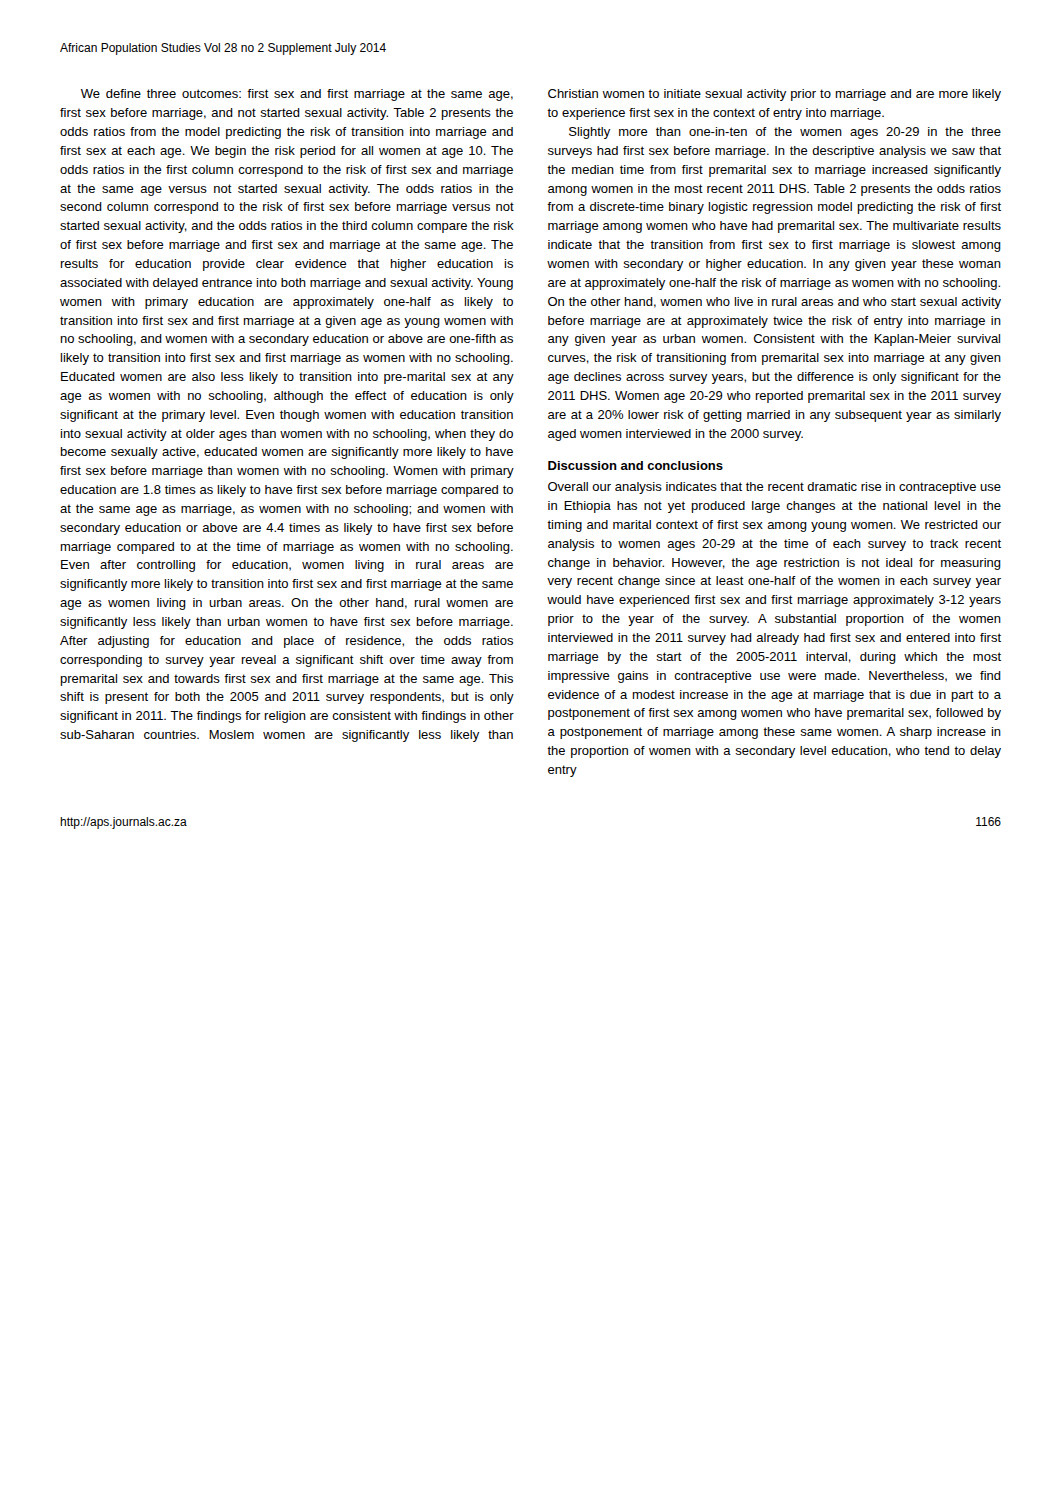African Population Studies Vol 28 no 2 Supplement July 2014
We define three outcomes: first sex and first marriage at the same age, first sex before marriage, and not started sexual activity. Table 2 presents the odds ratios from the model predicting the risk of transition into marriage and first sex at each age. We begin the risk period for all women at age 10. The odds ratios in the first column correspond to the risk of first sex and marriage at the same age versus not started sexual activity. The odds ratios in the second column correspond to the risk of first sex before marriage versus not started sexual activity, and the odds ratios in the third column compare the risk of first sex before marriage and first sex and marriage at the same age. The results for education provide clear evidence that higher education is associated with delayed entrance into both marriage and sexual activity. Young women with primary education are approximately one-half as likely to transition into first sex and first marriage at a given age as young women with no schooling, and women with a secondary education or above are one-fifth as likely to transition into first sex and first marriage as women with no schooling. Educated women are also less likely to transition into pre-marital sex at any age as women with no schooling, although the effect of education is only significant at the primary level. Even though women with education transition into sexual activity at older ages than women with no schooling, when they do become sexually active, educated women are significantly more likely to have first sex before marriage than women with no schooling. Women with primary education are 1.8 times as likely to have first sex before marriage compared to at the same age as marriage, as women with no schooling; and women with secondary education or above are 4.4 times as likely to have first sex before marriage compared to at the time of marriage as women with no schooling. Even after controlling for education, women living in rural areas are significantly more likely to transition into first sex and first marriage at the same age as women living in urban areas. On the other hand, rural women are significantly less likely than urban women to have first sex before marriage. After adjusting for education and place of residence, the odds ratios corresponding to survey year reveal a significant shift over time away from premarital sex and towards first sex and first marriage at the same age. This shift is present for both the 2005 and 2011 survey respondents, but is only significant in 2011. The findings for religion are consistent with findings in other sub-Saharan countries. Moslem women are significantly less likely than Christian women to initiate sexual activity prior to marriage and are more likely to experience first sex in the context of entry into marriage.
Slightly more than one-in-ten of the women ages 20-29 in the three surveys had first sex before marriage. In the descriptive analysis we saw that the median time from first premarital sex to marriage increased significantly among women in the most recent 2011 DHS. Table 2 presents the odds ratios from a discrete-time binary logistic regression model predicting the risk of first marriage among women who have had premarital sex. The multivariate results indicate that the transition from first sex to first marriage is slowest among women with secondary or higher education. In any given year these woman are at approximately one-half the risk of marriage as women with no schooling. On the other hand, women who live in rural areas and who start sexual activity before marriage are at approximately twice the risk of entry into marriage in any given year as urban women. Consistent with the Kaplan-Meier survival curves, the risk of transitioning from premarital sex into marriage at any given age declines across survey years, but the difference is only significant for the 2011 DHS. Women age 20-29 who reported premarital sex in the 2011 survey are at a 20% lower risk of getting married in any subsequent year as similarly aged women interviewed in the 2000 survey.
Discussion and conclusions
Overall our analysis indicates that the recent dramatic rise in contraceptive use in Ethiopia has not yet produced large changes at the national level in the timing and marital context of first sex among young women. We restricted our analysis to women ages 20-29 at the time of each survey to track recent change in behavior. However, the age restriction is not ideal for measuring very recent change since at least one-half of the women in each survey year would have experienced first sex and first marriage approximately 3-12 years prior to the year of the survey. A substantial proportion of the women interviewed in the 2011 survey had already had first sex and entered into first marriage by the start of the 2005-2011 interval, during which the most impressive gains in contraceptive use were made. Nevertheless, we find evidence of a modest increase in the age at marriage that is due in part to a postponement of first sex among women who have premarital sex, followed by a postponement of marriage among these same women. A sharp increase in the proportion of women with a secondary level education, who tend to delay entry
http://aps.journals.ac.za 1166